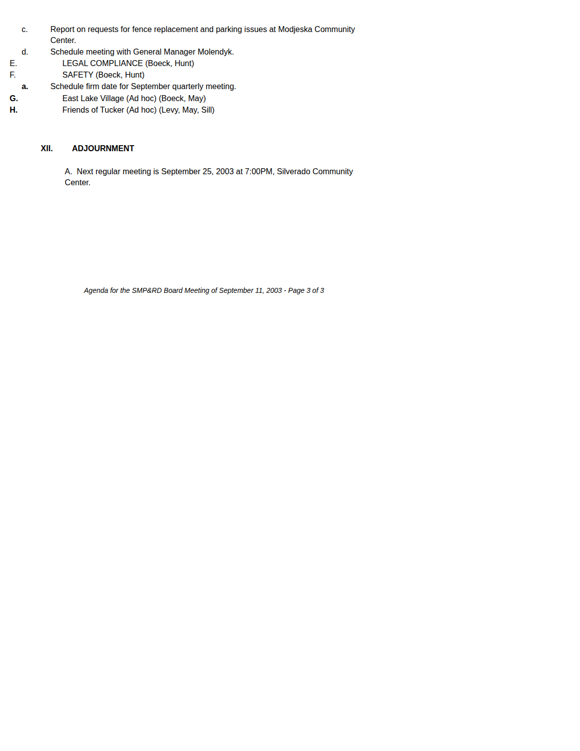c. Report on requests for fence replacement and parking issues at Modjeska Community Center.
d. Schedule meeting with General Manager Molendyk.
E. LEGAL COMPLIANCE (Boeck, Hunt)
F. SAFETY (Boeck, Hunt)
a. Schedule firm date for September quarterly meeting.
G. East Lake Village (Ad hoc) (Boeck, May)
H. Friends of Tucker (Ad hoc) (Levy, May, Sill)
XII. ADJOURNMENT
A. Next regular meeting is September 25, 2003 at 7:00PM, Silverado Community Center.
Agenda for the SMP&RD Board Meeting of September 11, 2003 - Page 3 of 3